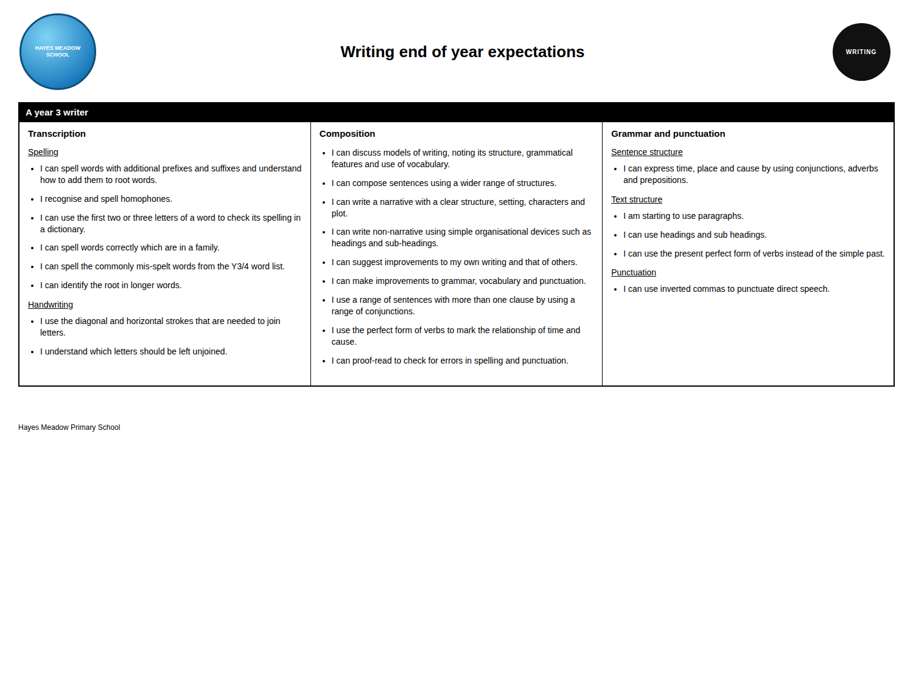HAYES MEADOW
SCHOOL
Writing end of year expectations
WRITING
A year 3 writer
| Transcription Spelling I can spell words with additional prefixes and suffixes and understand how to add them to root words. I recognise and spell homophones. I can use the first two or three letters of a word to check its spelling in a dictionary. I can spell words correctly which are in a family. I can spell the commonly mis-spelt words from the Y3/4 word list. I can identify the root in longer words. Handwriting I use the diagonal and horizontal strokes that are needed to join letters. I understand which letters should be left unjoined. | Composition I can discuss models of writing, noting its structure, grammatical features and use of vocabulary. I can compose sentences using a wider range of structures. I can write a narrative with a clear structure, setting, characters and plot. I can write non-narrative using simple organisational devices such as headings and sub-headings. I can suggest improvements to my own writing and that of others. I can make improvements to grammar, vocabulary and punctuation. I use a range of sentences with more than one clause by using a range of conjunctions. I use the perfect form of verbs to mark the relationship of time and cause. I can proof-read to check for errors in spelling and punctuation. | Grammar and punctuation Sentence structure I can express time, place and cause by using conjunctions, adverbs and prepositions. Text structure I am starting to use paragraphs. I can use headings and sub headings. I can use the present perfect form of verbs instead of the simple past. Punctuation I can use inverted commas to punctuate direct speech. |
Hayes Meadow Primary School